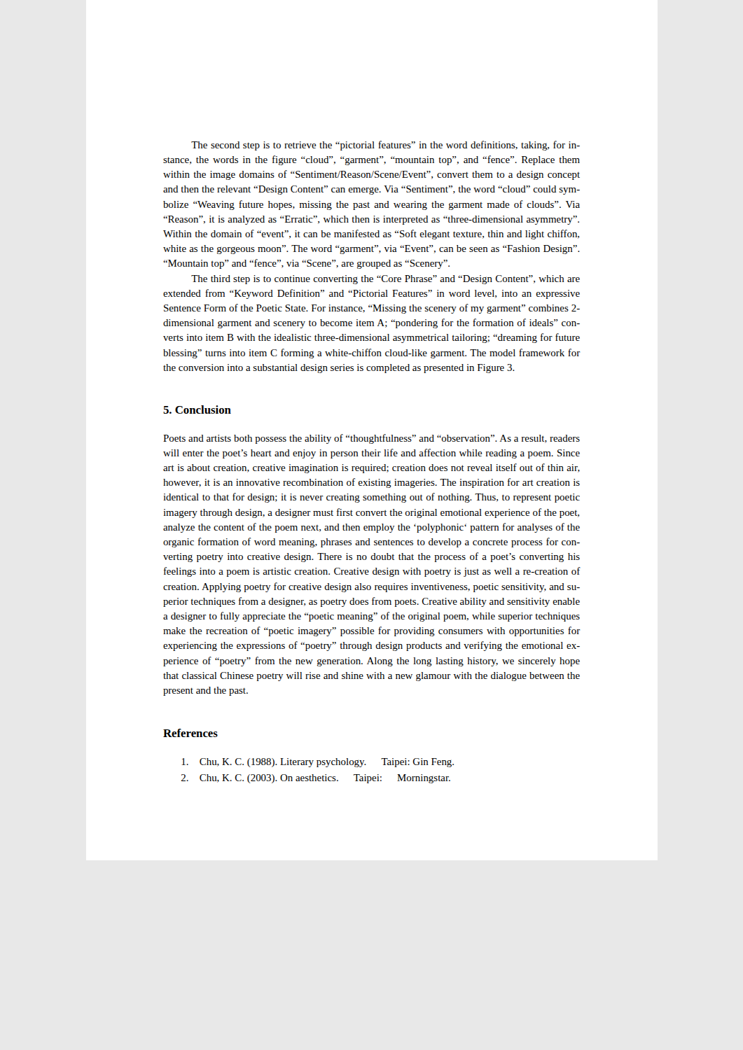The second step is to retrieve the “pictorial features” in the word definitions, taking, for instance, the words in the figure “cloud”, “garment”, “mountain top”, and “fence”. Replace them within the image domains of “Sentiment/Reason/Scene/Event”, convert them to a design concept and then the relevant “Design Content” can emerge. Via “Sentiment”, the word “cloud” could symbolize “Weaving future hopes, missing the past and wearing the garment made of clouds”. Via “Reason”, it is analyzed as “Erratic”, which then is interpreted as “three-dimensional asymmetry”. Within the domain of “event”, it can be manifested as “Soft elegant texture, thin and light chiffon, white as the gorgeous moon”. The word “garment”, via “Event”, can be seen as “Fashion Design”. “Mountain top” and “fence”, via “Scene”, are grouped as “Scenery”.
The third step is to continue converting the “Core Phrase” and “Design Content”, which are extended from “Keyword Definition” and “Pictorial Features” in word level, into an expressive Sentence Form of the Poetic State. For instance, “Missing the scenery of my garment” combines 2-dimensional garment and scenery to become item A; “pondering for the formation of ideals” converts into item B with the idealistic three-dimensional asymmetrical tailoring; “dreaming for future blessing” turns into item C forming a white-chiffon cloud-like garment. The model framework for the conversion into a substantial design series is completed as presented in Figure 3.
5. Conclusion
Poets and artists both possess the ability of “thoughtfulness” and “observation”. As a result, readers will enter the poet’s heart and enjoy in person their life and affection while reading a poem. Since art is about creation, creative imagination is required; creation does not reveal itself out of thin air, however, it is an innovative recombination of existing imageries. The inspiration for art creation is identical to that for design; it is never creating something out of nothing. Thus, to represent poetic imagery through design, a designer must first convert the original emotional experience of the poet, analyze the content of the poem next, and then employ the ‘polyphonic‘ pattern for analyses of the organic formation of word meaning, phrases and sentences to develop a concrete process for converting poetry into creative design. There is no doubt that the process of a poet’s converting his feelings into a poem is artistic creation. Creative design with poetry is just as well a re-creation of creation. Applying poetry for creative design also requires inventiveness, poetic sensitivity, and superior techniques from a designer, as poetry does from poets. Creative ability and sensitivity enable a designer to fully appreciate the “poetic meaning” of the original poem, while superior techniques make the recreation of “poetic imagery” possible for providing consumers with opportunities for experiencing the expressions of “poetry” through design products and verifying the emotional experience of “poetry” from the new generation. Along the long lasting history, we sincerely hope that classical Chinese poetry will rise and shine with a new glamour with the dialogue between the present and the past.
References
Chu, K. C. (1988). Literary psychology. Taipei: Gin Feng.
Chu, K. C. (2003). On aesthetics. Taipei: Morningstar.